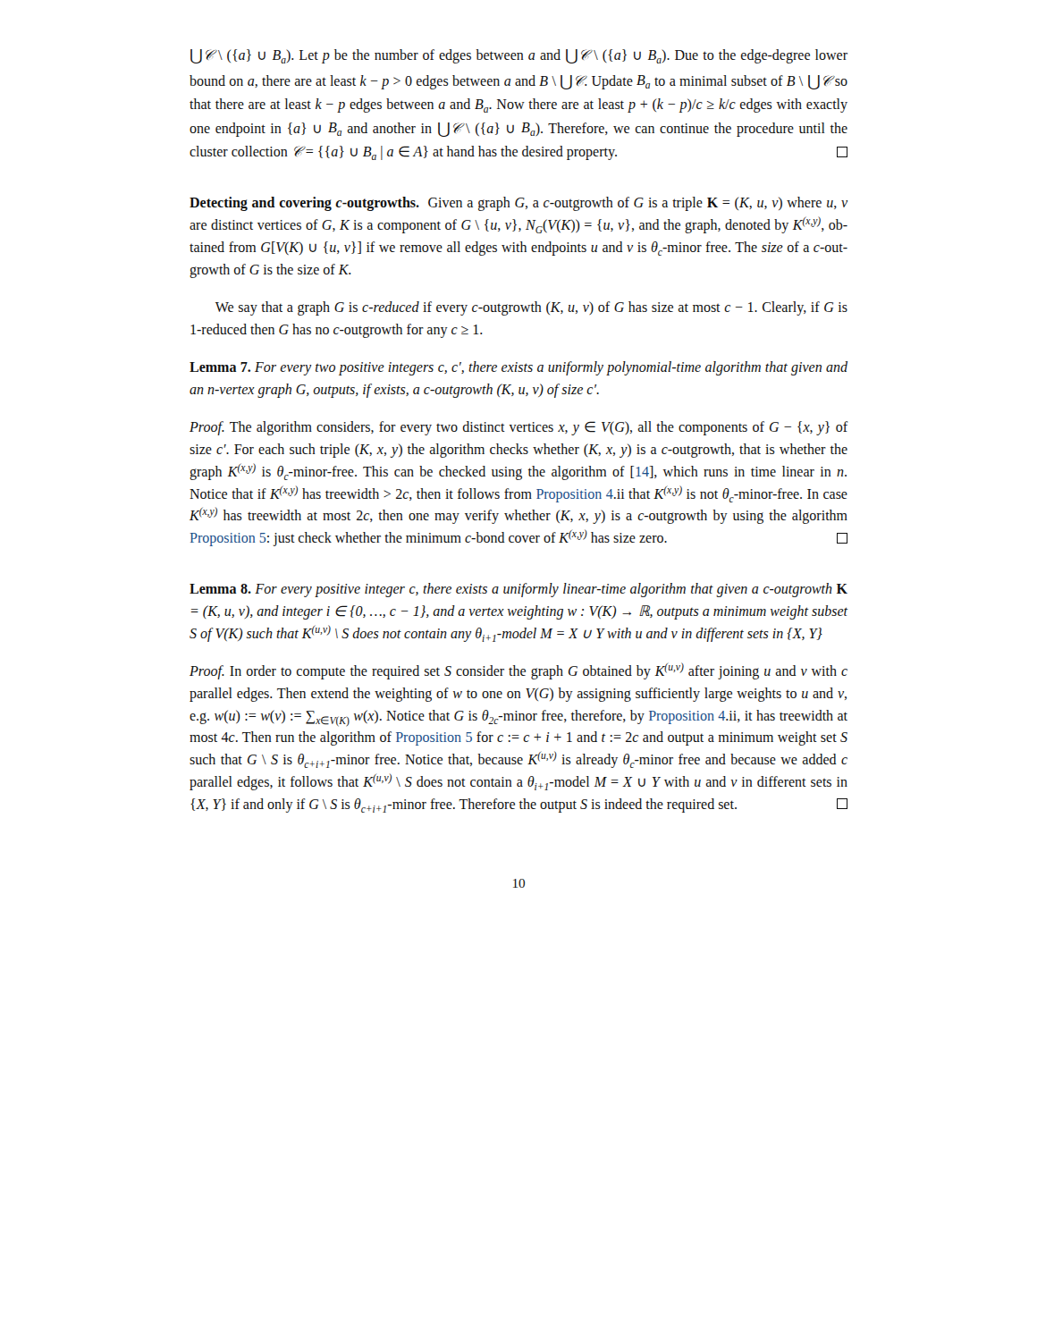⋃𝒞 \ ({a} ∪ Ba). Let p be the number of edges between a and ⋃𝒞 \ ({a} ∪ Ba). Due to the edge-degree lower bound on a, there are at least k − p > 0 edges between a and B \ ⋃𝒞. Update Ba to a minimal subset of B \ ⋃𝒞 so that there are at least k − p edges between a and Ba. Now there are at least p + (k − p)/c ≥ k/c edges with exactly one endpoint in {a} ∪ Ba and another in ⋃𝒞 \ ({a} ∪ Ba). Therefore, we can continue the procedure until the cluster collection 𝒞 = {{a} ∪ Ba | a ∈ A} at hand has the desired property.
Detecting and covering c-outgrowths. Given a graph G, a c-outgrowth of G is a triple K = (K, u, v) where u, v are distinct vertices of G, K is a component of G \ {u, v}, NG(V(K)) = {u, v}, and the graph, denoted by K(x,y), obtained from G[V(K) ∪ {u, v}] if we remove all edges with endpoints u and v is θc-minor free. The size of a c-outgrowth of G is the size of K.
We say that a graph G is c-reduced if every c-outgrowth (K, u, v) of G has size at most c − 1. Clearly, if G is 1-reduced then G has no c-outgrowth for any c ≥ 1.
Lemma 7. For every two positive integers c, c′, there exists a uniformly polynomial-time algorithm that given and an n-vertex graph G, outputs, if exists, a c-outgrowth (K, u, v) of size c′.
Proof. The algorithm considers, for every two distinct vertices x, y ∈ V(G), all the components of G − {x, y} of size c′. For each such triple (K, x, y) the algorithm checks whether (K, x, y) is a c-outgrowth, that is whether the graph K(x,y) is θc-minor-free. This can be checked using the algorithm of [14], which runs in time linear in n. Notice that if K(x,y) has treewidth > 2c, then it follows from Proposition 4.ii that K(x,y) is not θc-minor-free. In case K(x,y) has treewidth at most 2c, then one may verify whether (K, x, y) is a c-outgrowth by using the algorithm Proposition 5: just check whether the minimum c-bond cover of K(x,y) has size zero.
Lemma 8. For every positive integer c, there exists a uniformly linear-time algorithm that given a c-outgrowth K = (K, u, v), and integer i ∈ {0, …, c − 1}, and a vertex weighting w : V(K) → ℝ, outputs a minimum weight subset S of V(K) such that K(u,v) \ S does not contain any θi+1-model M = X ∪ Y with u and v in different sets in {X, Y}
Proof. In order to compute the required set S consider the graph G obtained by K(u,v) after joining u and v with c parallel edges. Then extend the weighting of w to one on V(G) by assigning sufficiently large weights to u and v, e.g. w(u) := w(v) := ∑x∈V(K) w(x). Notice that G is θ2c-minor free, therefore, by Proposition 4.ii, it has treewidth at most 4c. Then run the algorithm of Proposition 5 for c := c + i + 1 and t := 2c and output a minimum weight set S such that G \ S is θc+i+1-minor free. Notice that, because K(u,v) is already θc-minor free and because we added c parallel edges, it follows that K(u,v) \ S does not contain a θi+1-model M = X ∪ Y with u and v in different sets in {X, Y} if and only if G \ S is θc+i+1-minor free. Therefore the output S is indeed the required set.
10